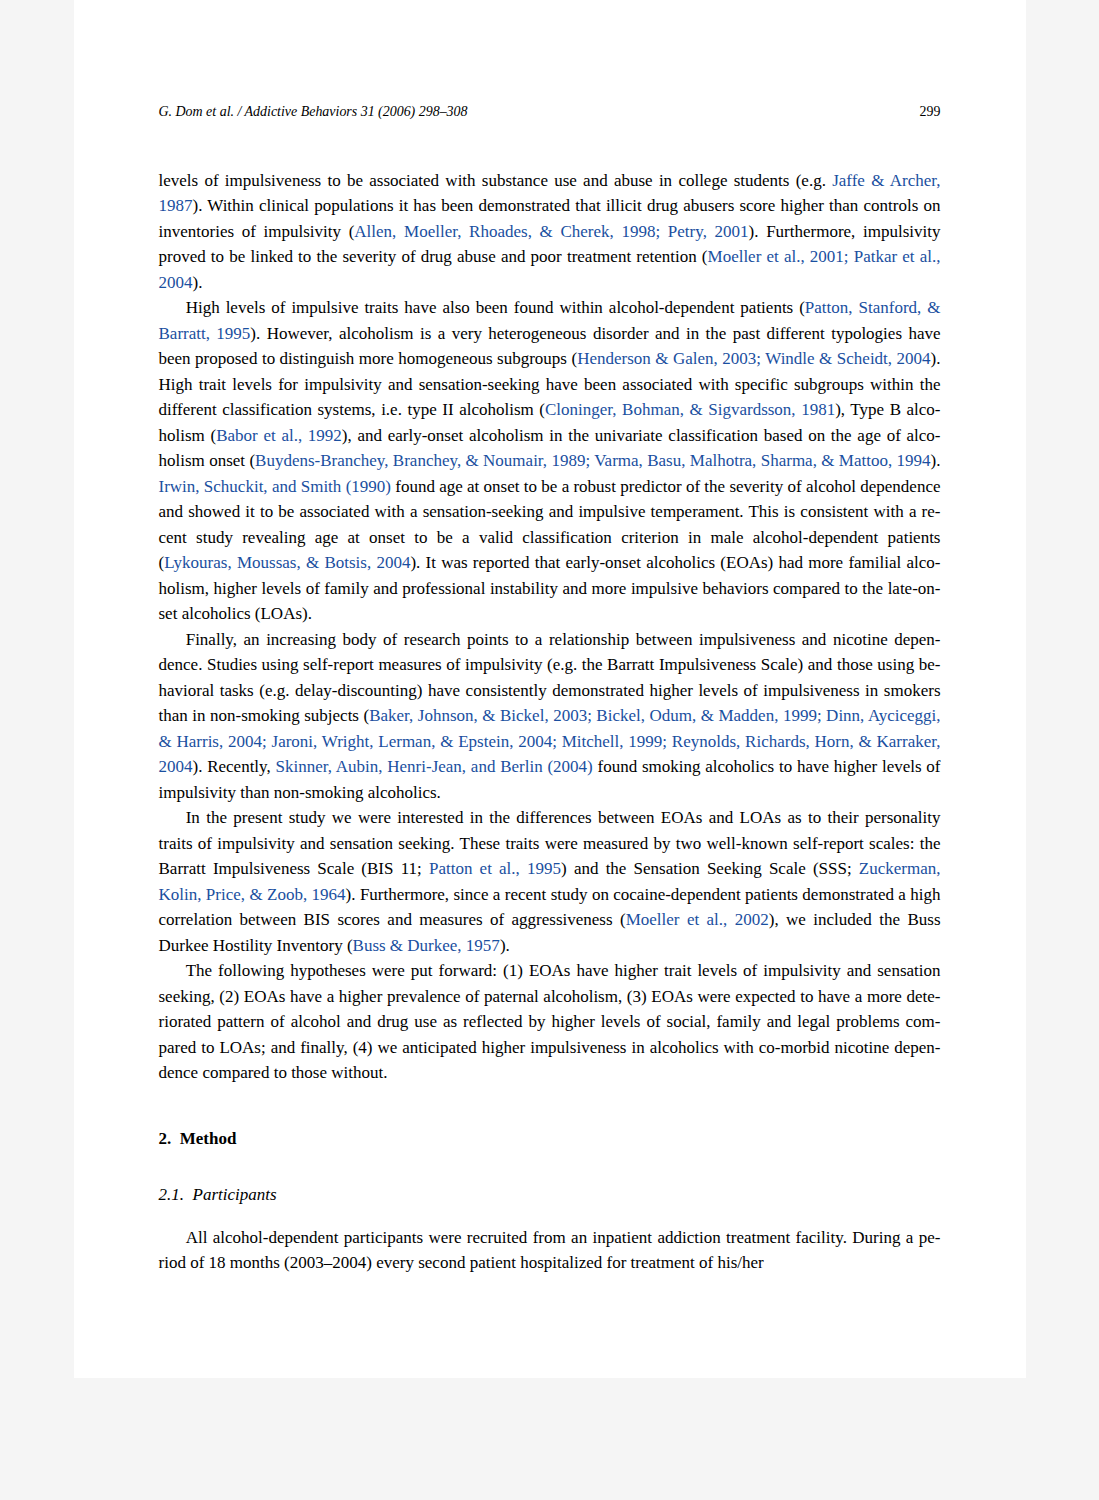G. Dom et al. / Addictive Behaviors 31 (2006) 298–308 299
levels of impulsiveness to be associated with substance use and abuse in college students (e.g. Jaffe & Archer, 1987). Within clinical populations it has been demonstrated that illicit drug abusers score higher than controls on inventories of impulsivity (Allen, Moeller, Rhoades, & Cherek, 1998; Petry, 2001). Furthermore, impulsivity proved to be linked to the severity of drug abuse and poor treatment retention (Moeller et al., 2001; Patkar et al., 2004).
High levels of impulsive traits have also been found within alcohol-dependent patients (Patton, Stanford, & Barratt, 1995). However, alcoholism is a very heterogeneous disorder and in the past different typologies have been proposed to distinguish more homogeneous subgroups (Henderson & Galen, 2003; Windle & Scheidt, 2004). High trait levels for impulsivity and sensation-seeking have been associated with specific subgroups within the different classification systems, i.e. type II alcoholism (Cloninger, Bohman, & Sigvardsson, 1981), Type B alcoholism (Babor et al., 1992), and early-onset alcoholism in the univariate classification based on the age of alcoholism onset (Buydens-Branchey, Branchey, & Noumair, 1989; Varma, Basu, Malhotra, Sharma, & Mattoo, 1994). Irwin, Schuckit, and Smith (1990) found age at onset to be a robust predictor of the severity of alcohol dependence and showed it to be associated with a sensation-seeking and impulsive temperament. This is consistent with a recent study revealing age at onset to be a valid classification criterion in male alcohol-dependent patients (Lykouras, Moussas, & Botsis, 2004). It was reported that early-onset alcoholics (EOAs) had more familial alcoholism, higher levels of family and professional instability and more impulsive behaviors compared to the late-onset alcoholics (LOAs).
Finally, an increasing body of research points to a relationship between impulsiveness and nicotine dependence. Studies using self-report measures of impulsivity (e.g. the Barratt Impulsiveness Scale) and those using behavioral tasks (e.g. delay-discounting) have consistently demonstrated higher levels of impulsiveness in smokers than in non-smoking subjects (Baker, Johnson, & Bickel, 2003; Bickel, Odum, & Madden, 1999; Dinn, Ayciceggi, & Harris, 2004; Jaroni, Wright, Lerman, & Epstein, 2004; Mitchell, 1999; Reynolds, Richards, Horn, & Karraker, 2004). Recently, Skinner, Aubin, Henri-Jean, and Berlin (2004) found smoking alcoholics to have higher levels of impulsivity than non-smoking alcoholics.
In the present study we were interested in the differences between EOAs and LOAs as to their personality traits of impulsivity and sensation seeking. These traits were measured by two well-known self-report scales: the Barratt Impulsiveness Scale (BIS 11; Patton et al., 1995) and the Sensation Seeking Scale (SSS; Zuckerman, Kolin, Price, & Zoob, 1964). Furthermore, since a recent study on cocaine-dependent patients demonstrated a high correlation between BIS scores and measures of aggressiveness (Moeller et al., 2002), we included the Buss Durkee Hostility Inventory (Buss & Durkee, 1957).
The following hypotheses were put forward: (1) EOAs have higher trait levels of impulsivity and sensation seeking, (2) EOAs have a higher prevalence of paternal alcoholism, (3) EOAs were expected to have a more deteriorated pattern of alcohol and drug use as reflected by higher levels of social, family and legal problems compared to LOAs; and finally, (4) we anticipated higher impulsiveness in alcoholics with co-morbid nicotine dependence compared to those without.
2. Method
2.1. Participants
All alcohol-dependent participants were recruited from an inpatient addiction treatment facility. During a period of 18 months (2003–2004) every second patient hospitalized for treatment of his/her